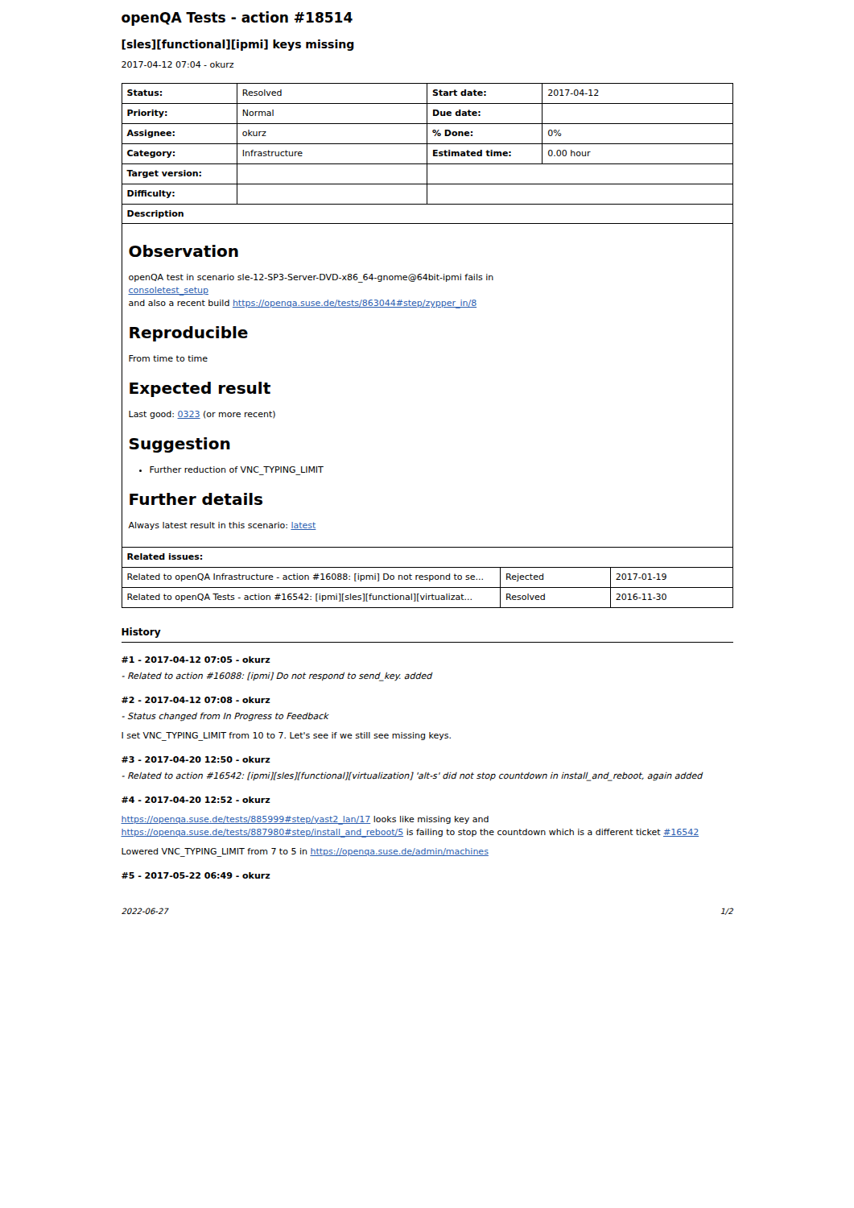openQA Tests - action #18514
[sles][functional][ipmi] keys missing
2017-04-12 07:04 - okurz
| Status: | Resolved | Start date: | 2017-04-12 |
| Priority: | Normal | Due date: | |
| Assignee: | okurz | % Done: | 0% |
| Category: | Infrastructure | Estimated time: | 0.00 hour |
| Target version: | | |
| Difficulty: | | |
Description
Observation
openQA test in scenario sle-12-SP3-Server-DVD-x86_64-gnome@64bit-ipmi fails in
consoletest_setup
and also a recent build https://openqa.suse.de/tests/863044#step/zypper_in/8
Reproducible
From time to time
Expected result
Last good: 0323 (or more recent)
Suggestion
Further reduction of VNC_TYPING_LIMIT
Further details
Always latest result in this scenario: latest
Related issues:
| Related to openQA Infrastructure - action #16088: [ipmi] Do not respond to se... | Rejected | 2017-01-19 |
| Related to openQA Tests - action #16542: [ipmi][sles][functional][virtualizat... | Resolved | 2016-11-30 |
History
#1 - 2017-04-12 07:05 - okurz
- Related to action #16088: [ipmi] Do not respond to send_key. added
#2 - 2017-04-12 07:08 - okurz
- Status changed from In Progress to Feedback
I set VNC_TYPING_LIMIT from 10 to 7. Let's see if we still see missing keys.
#3 - 2017-04-20 12:50 - okurz
- Related to action #16542: [ipmi][sles][functional][virtualization] 'alt-s' did not stop countdown in install_and_reboot, again added
#4 - 2017-04-20 12:52 - okurz
https://openqa.suse.de/tests/885999#step/yast2_lan/17 looks like missing key and https://openqa.suse.de/tests/887980#step/install_and_reboot/5 is failing to stop the countdown which is a different ticket #16542
Lowered VNC_TYPING_LIMIT from 7 to 5 in https://openqa.suse.de/admin/machines
#5 - 2017-05-22 06:49 - okurz
2022-06-27 1/2